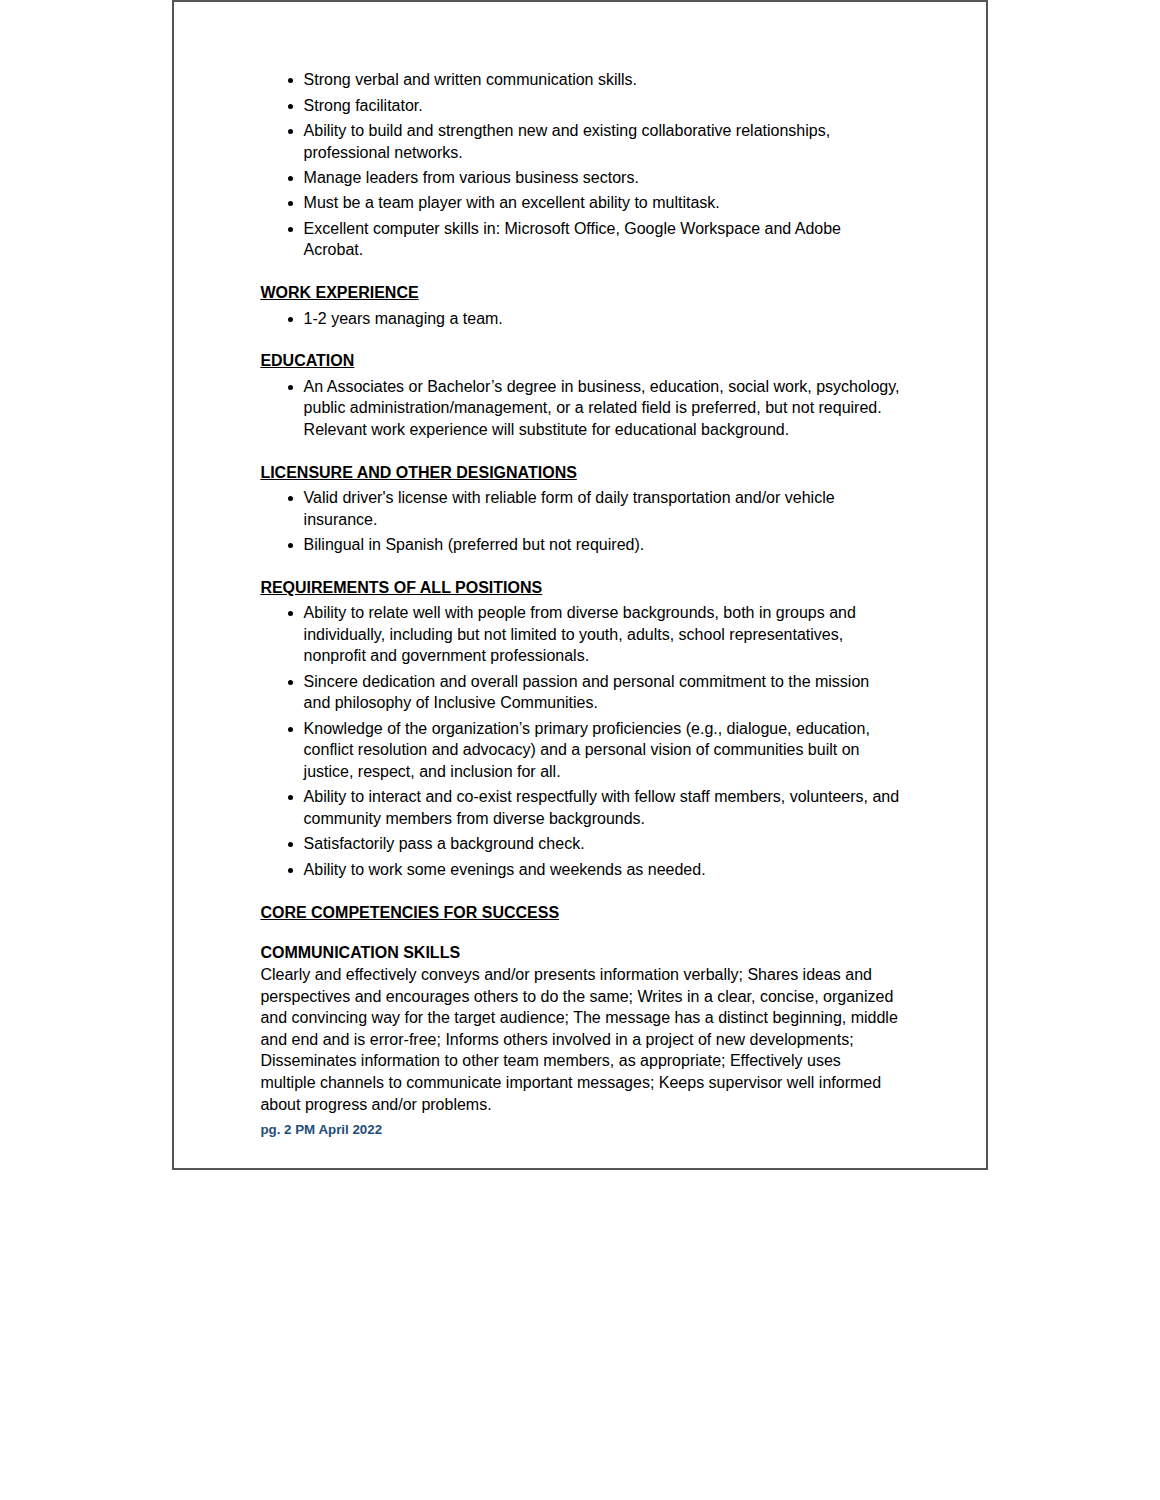Strong verbal and written communication skills.
Strong facilitator.
Ability to build and strengthen new and existing collaborative relationships, professional networks.
Manage leaders from various business sectors.
Must be a team player with an excellent ability to multitask.
Excellent computer skills in: Microsoft Office, Google Workspace and Adobe Acrobat.
WORK EXPERIENCE
1-2 years managing a team.
EDUCATION
An Associates or Bachelor’s degree in business, education, social work, psychology, public administration/management, or a related field is preferred, but not required. Relevant work experience will substitute for educational background.
LICENSURE AND OTHER DESIGNATIONS
Valid driver's license with reliable form of daily transportation and/or vehicle insurance.
Bilingual in Spanish (preferred but not required).
REQUIREMENTS OF ALL POSITIONS
Ability to relate well with people from diverse backgrounds, both in groups and individually, including but not limited to youth, adults, school representatives, nonprofit and government professionals.
Sincere dedication and overall passion and personal commitment to the mission and philosophy of Inclusive Communities.
Knowledge of the organization’s primary proficiencies (e.g., dialogue, education, conflict resolution and advocacy) and a personal vision of communities built on justice, respect, and inclusion for all.
Ability to interact and co-exist respectfully with fellow staff members, volunteers, and community members from diverse backgrounds.
Satisfactorily pass a background check.
Ability to work some evenings and weekends as needed.
CORE COMPETENCIES FOR SUCCESS
COMMUNICATION SKILLS
Clearly and effectively conveys and/or presents information verbally; Shares ideas and perspectives and encourages others to do the same; Writes in a clear, concise, organized and convincing way for the target audience; The message has a distinct beginning, middle and end and is error-free; Informs others involved in a project of new developments; Disseminates information to other team members, as appropriate; Effectively uses multiple channels to communicate important messages; Keeps supervisor well informed about progress and/or problems.
pg. 2 PM April 2022